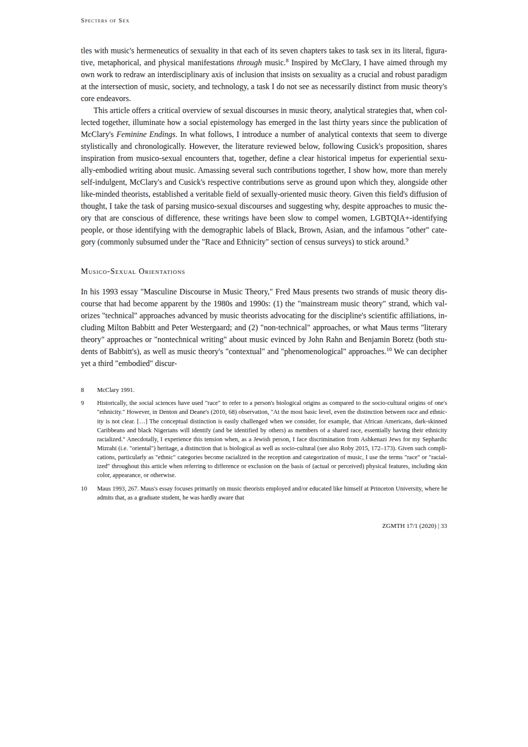Specters of Sex
tles with music's hermeneutics of sexuality in that each of its seven chapters takes to task sex in its literal, figurative, metaphorical, and physical manifestations through music.8 Inspired by McClary, I have aimed through my own work to redraw an interdisciplinary axis of inclusion that insists on sexuality as a crucial and robust paradigm at the intersection of music, society, and technology, a task I do not see as necessarily distinct from music theory's core endeavors.
This article offers a critical overview of sexual discourses in music theory, analytical strategies that, when collected together, illuminate how a social epistemology has emerged in the last thirty years since the publication of McClary's Feminine Endings. In what follows, I introduce a number of analytical contexts that seem to diverge stylistically and chronologically. However, the literature reviewed below, following Cusick's proposition, shares inspiration from musico-sexual encounters that, together, define a clear historical impetus for experiential sexually-embodied writing about music. Amassing several such contributions together, I show how, more than merely self-indulgent, McClary's and Cusick's respective contributions serve as ground upon which they, alongside other like-minded theorists, established a veritable field of sexually-oriented music theory. Given this field's diffusion of thought, I take the task of parsing musico-sexual discourses and suggesting why, despite approaches to music theory that are conscious of difference, these writings have been slow to compel women, LGBTQIA+-identifying people, or those identifying with the demographic labels of Black, Brown, Asian, and the infamous "other" category (commonly subsumed under the "Race and Ethnicity" section of census surveys) to stick around.9
Musico-Sexual Orientations
In his 1993 essay "Masculine Discourse in Music Theory," Fred Maus presents two strands of music theory discourse that had become apparent by the 1980s and 1990s: (1) the "mainstream music theory" strand, which valorizes "technical" approaches advanced by music theorists advocating for the discipline's scientific affiliations, including Milton Babbitt and Peter Westergaard; and (2) "non-technical" approaches, or what Maus terms "literary theory" approaches or "nontechnical writing" about music evinced by John Rahn and Benjamin Boretz (both students of Babbitt's), as well as music theory's "contextual" and "phenomenological" approaches.10 We can decipher yet a third "embodied" discur-
8 McClary 1991.
9 Historically, the social sciences have used "race" to refer to a person's biological origins as compared to the socio-cultural origins of one's "ethnicity." However, in Denton and Deane's (2010, 68) observation, "At the most basic level, even the distinction between race and ethnicity is not clear. […] The conceptual distinction is easily challenged when we consider, for example, that African Americans, dark-skinned Caribbeans and black Nigerians will identify (and be identified by others) as members of a shared race, essentially having their ethnicity racialized." Anecdotally, I experience this tension when, as a Jewish person, I face discrimination from Ashkenazi Jews for my Sephardic Mizrahi (i.e. "oriental") heritage, a distinction that is biological as well as socio-cultural (see also Roby 2015, 172–173). Given such complications, particularly as "ethnic" categories become racialized in the reception and categorization of music, I use the terms "race" or "racialized" throughout this article when referring to difference or exclusion on the basis of (actual or perceived) physical features, including skin color, appearance, or otherwise.
10 Maus 1993, 267. Maus's essay focuses primarily on music theorists employed and/or educated like himself at Princeton University, where he admits that, as a graduate student, he was hardly aware that
ZGMTH 17/1 (2020) | 33